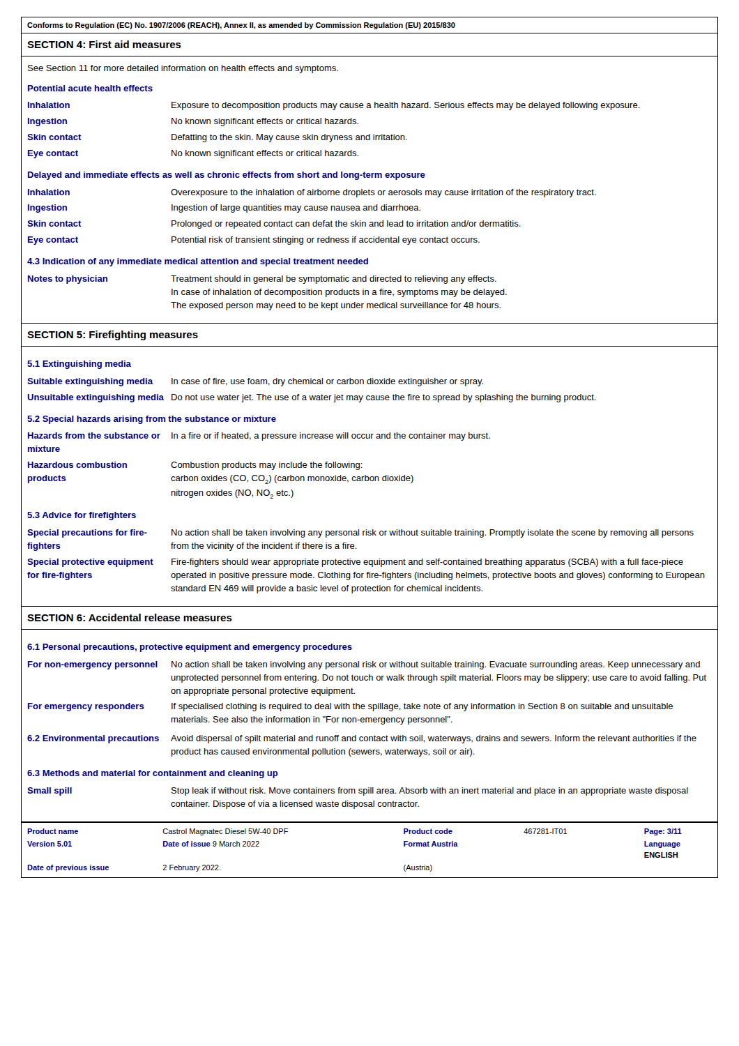Conforms to Regulation (EC) No. 1907/2006 (REACH), Annex II, as amended by Commission Regulation (EU) 2015/830
SECTION 4: First aid measures
See Section 11 for more detailed information on health effects and symptoms.
Potential acute health effects
| Inhalation | Exposure to decomposition products may cause a health hazard. Serious effects may be delayed following exposure. |
| Ingestion | No known significant effects or critical hazards. |
| Skin contact | Defatting to the skin. May cause skin dryness and irritation. |
| Eye contact | No known significant effects or critical hazards. |
Delayed and immediate effects as well as chronic effects from short and long-term exposure
| Inhalation | Overexposure to the inhalation of airborne droplets or aerosols may cause irritation of the respiratory tract. |
| Ingestion | Ingestion of large quantities may cause nausea and diarrhoea. |
| Skin contact | Prolonged or repeated contact can defat the skin and lead to irritation and/or dermatitis. |
| Eye contact | Potential risk of transient stinging or redness if accidental eye contact occurs. |
4.3 Indication of any immediate medical attention and special treatment needed
| Notes to physician | Treatment should in general be symptomatic and directed to relieving any effects. In case of inhalation of decomposition products in a fire, symptoms may be delayed. The exposed person may need to be kept under medical surveillance for 48 hours. |
SECTION 5: Firefighting measures
5.1 Extinguishing media
| Suitable extinguishing media | In case of fire, use foam, dry chemical or carbon dioxide extinguisher or spray. |
| Unsuitable extinguishing media | Do not use water jet. The use of a water jet may cause the fire to spread by splashing the burning product. |
5.2 Special hazards arising from the substance or mixture
| Hazards from the substance or mixture | In a fire or if heated, a pressure increase will occur and the container may burst. |
| Hazardous combustion products | Combustion products may include the following: carbon oxides (CO, CO 2 ) (carbon monoxide, carbon dioxide) nitrogen oxides (NO, NO 2 etc.) |
5.3 Advice for firefighters
| Special precautions for fire-fighters | No action shall be taken involving any personal risk or without suitable training. Promptly isolate the scene by removing all persons from the vicinity of the incident if there is a fire. |
| Special protective equipment for fire-fighters | Fire-fighters should wear appropriate protective equipment and self-contained breathing apparatus (SCBA) with a full face-piece operated in positive pressure mode. Clothing for fire-fighters (including helmets, protective boots and gloves) conforming to European standard EN 469 will provide a basic level of protection for chemical incidents. |
SECTION 6: Accidental release measures
6.1 Personal precautions, protective equipment and emergency procedures
| For non-emergency personnel | No action shall be taken involving any personal risk or without suitable training. Evacuate surrounding areas. Keep unnecessary and unprotected personnel from entering. Do not touch or walk through spilt material. Floors may be slippery; use care to avoid falling. Put on appropriate personal protective equipment. |
| For emergency responders | If specialised clothing is required to deal with the spillage, take note of any information in Section 8 on suitable and unsuitable materials. See also the information in "For non-emergency personnel". |
| 6.2 Environmental precautions | Avoid dispersal of spilt material and runoff and contact with soil, waterways, drains and sewers. Inform the relevant authorities if the product has caused environmental pollution (sewers, waterways, soil or air). |
6.3 Methods and material for containment and cleaning up
| Small spill | Stop leak if without risk. Move containers from spill area. Absorb with an inert material and place in an appropriate waste disposal container. Dispose of via a licensed waste disposal contractor. |
| Product name | Castrol Magnatec Diesel 5W-40 DPF | Product code | 467281-IT01 | Page: 3/11 |
| Version 5.01 | Date of issue 9 March 2022 | Format Austria | | Language ENGLISH |
| Date of previous issue | 2 February 2022. | (Austria) | | |